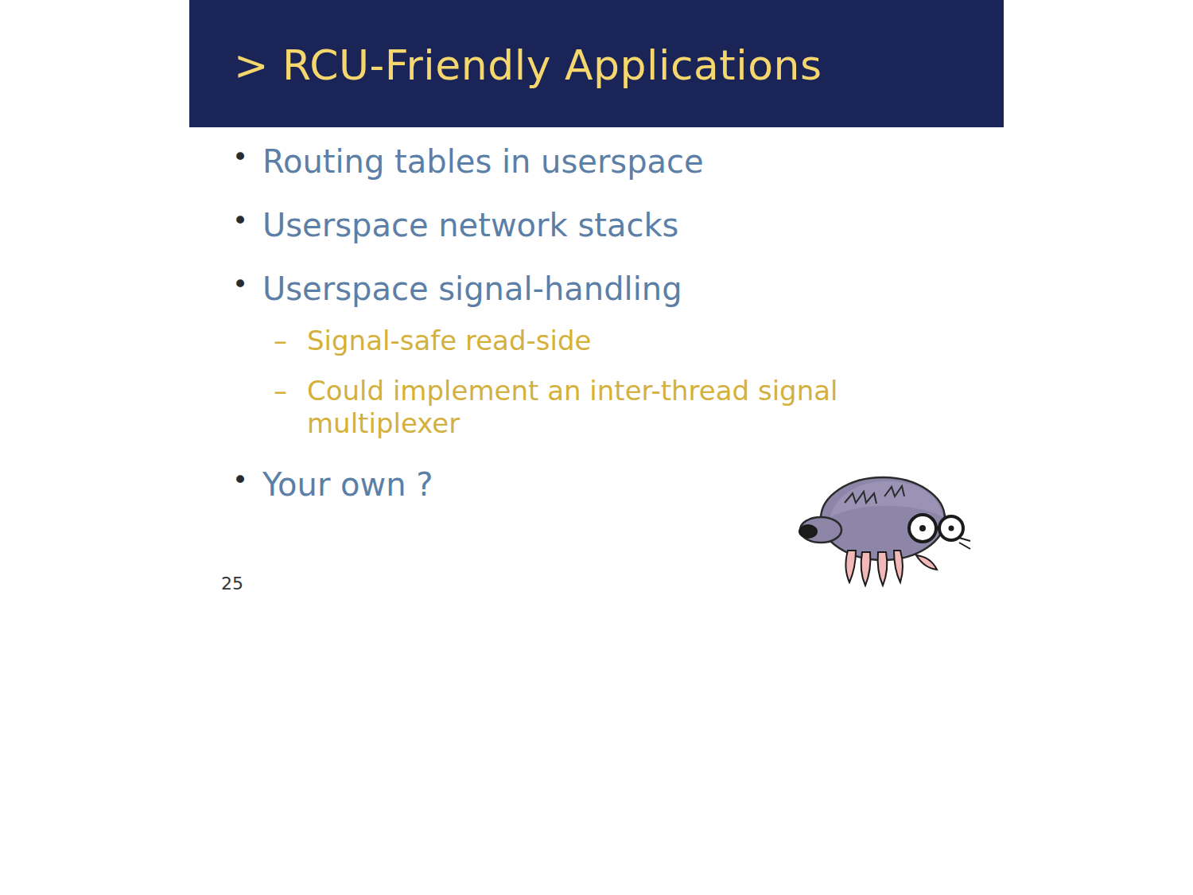> RCU-Friendly Applications
Routing tables in userspace
Userspace network stacks
Userspace signal-handling
Signal-safe read-side
Could implement an inter-thread signal multiplexer
Your own ?
25